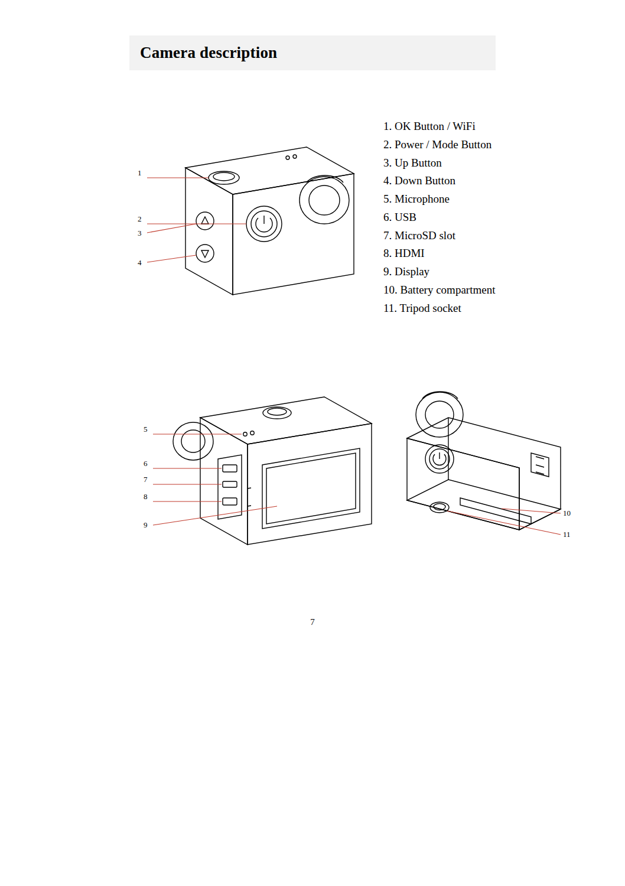Camera description
1 2 3 4
1. OK Button / WiFi
2. Power / Mode Button
3. Up Button
4. Down Button
5. Microphone
6. USB
7. MicroSD slot
8. HDMI
9. Display
10. Battery compartment
11. Tripod socket
5 6 7 8 9
10 11
7